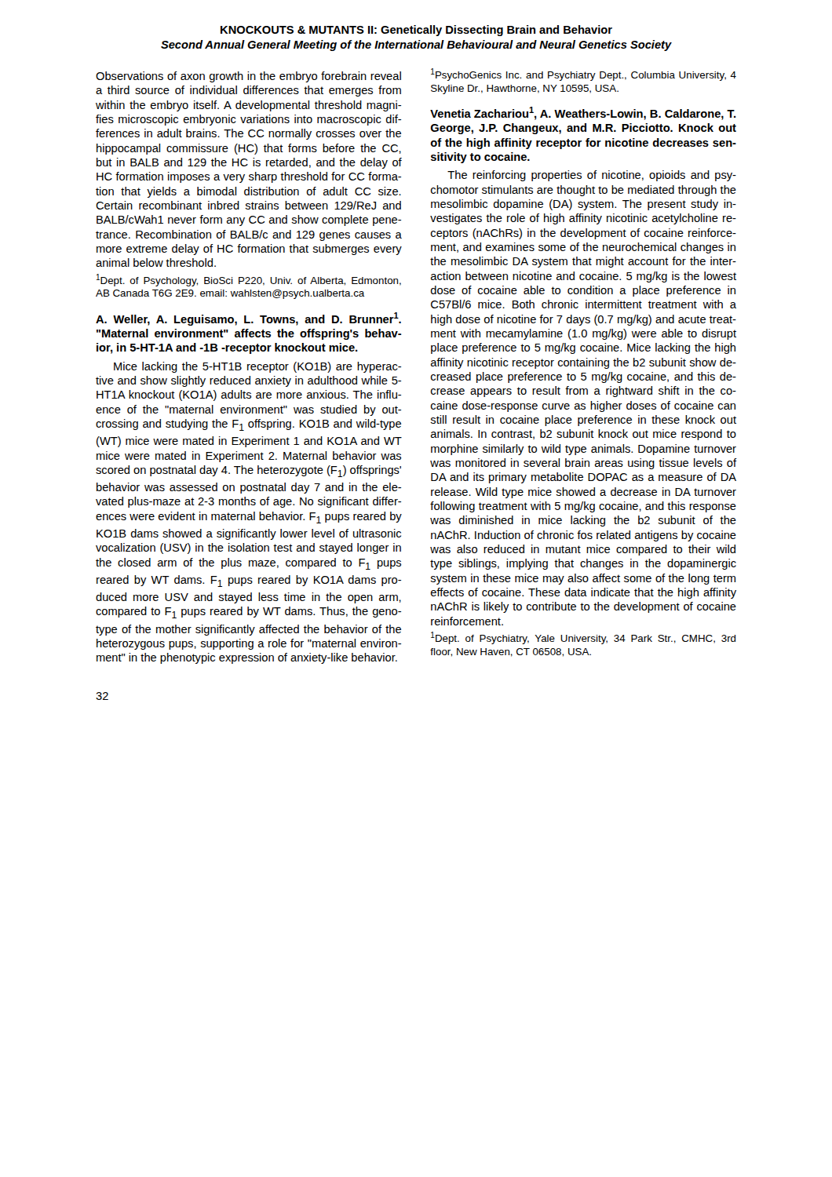KNOCKOUTS & MUTANTS II: Genetically Dissecting Brain and Behavior
Second Annual General Meeting of the International Behavioural and Neural Genetics Society
Observations of axon growth in the embryo forebrain reveal a third source of individual differences that emerges from within the embryo itself. A developmental threshold magnifies microscopic embryonic variations into macroscopic differences in adult brains. The CC normally crosses over the hippocampal commissure (HC) that forms before the CC, but in BALB and 129 the HC is retarded, and the delay of HC formation imposes a very sharp threshold for CC formation that yields a bimodal distribution of adult CC size. Certain recombinant inbred strains between 129/ReJ and BALB/cWah1 never form any CC and show complete penetrance. Recombination of BALB/c and 129 genes causes a more extreme delay of HC formation that submerges every animal below threshold.
1Dept. of Psychology, BioSci P220, Univ. of Alberta, Edmonton, AB Canada T6G 2E9. email: wahlsten@psych.ualberta.ca
A. Weller, A. Leguisamo, L. Towns, and D. Brunner1. "Maternal environment" affects the offspring's behavior, in 5-HT-1A and -1B -receptor knockout mice.
Mice lacking the 5-HT1B receptor (KO1B) are hyperactive and show slightly reduced anxiety in adulthood while 5-HT1A knockout (KO1A) adults are more anxious. The influence of the "maternal environment" was studied by outcrossing and studying the F1 offspring. KO1B and wild-type (WT) mice were mated in Experiment 1 and KO1A and WT mice were mated in Experiment 2. Maternal behavior was scored on postnatal day 4. The heterozygote (F1) offsprings' behavior was assessed on postnatal day 7 and in the elevated plus-maze at 2-3 months of age. No significant differences were evident in maternal behavior. F1 pups reared by KO1B dams showed a significantly lower level of ultrasonic vocalization (USV) in the isolation test and stayed longer in the closed arm of the plus maze, compared to F1 pups reared by WT dams. F1 pups reared by KO1A dams produced more USV and stayed less time in the open arm, compared to F1 pups reared by WT dams. Thus, the genotype of the mother significantly affected the behavior of the heterozygous pups, supporting a role for "maternal environment" in the phenotypic expression of anxiety-like behavior.
1PsychoGenics Inc. and Psychiatry Dept., Columbia University, 4 Skyline Dr., Hawthorne, NY 10595, USA.
Venetia Zachariou1, A. Weathers-Lowin, B. Caldarone, T. George, J.P. Changeux, and M.R. Picciotto. Knock out of the high affinity receptor for nicotine decreases sensitivity to cocaine.
The reinforcing properties of nicotine, opioids and psychomotor stimulants are thought to be mediated through the mesolimbic dopamine (DA) system. The present study investigates the role of high affinity nicotinic acetylcholine receptors (nAChRs) in the development of cocaine reinforcement, and examines some of the neurochemical changes in the mesolimbic DA system that might account for the interaction between nicotine and cocaine. 5 mg/kg is the lowest dose of cocaine able to condition a place preference in C57Bl/6 mice. Both chronic intermittent treatment with a high dose of nicotine for 7 days (0.7 mg/kg) and acute treatment with mecamylamine (1.0 mg/kg) were able to disrupt place preference to 5 mg/kg cocaine. Mice lacking the high affinity nicotinic receptor containing the b2 subunit show decreased place preference to 5 mg/kg cocaine, and this decrease appears to result from a rightward shift in the cocaine dose-response curve as higher doses of cocaine can still result in cocaine place preference in these knock out animals. In contrast, b2 subunit knock out mice respond to morphine similarly to wild type animals. Dopamine turnover was monitored in several brain areas using tissue levels of DA and its primary metabolite DOPAC as a measure of DA release. Wild type mice showed a decrease in DA turnover following treatment with 5 mg/kg cocaine, and this response was diminished in mice lacking the b2 subunit of the nAChR. Induction of chronic fos related antigens by cocaine was also reduced in mutant mice compared to their wild type siblings, implying that changes in the dopaminergic system in these mice may also affect some of the long term effects of cocaine. These data indicate that the high affinity nAChR is likely to contribute to the development of cocaine reinforcement.
1Dept. of Psychiatry, Yale University, 34 Park Str., CMHC, 3rd floor, New Haven, CT 06508, USA.
32